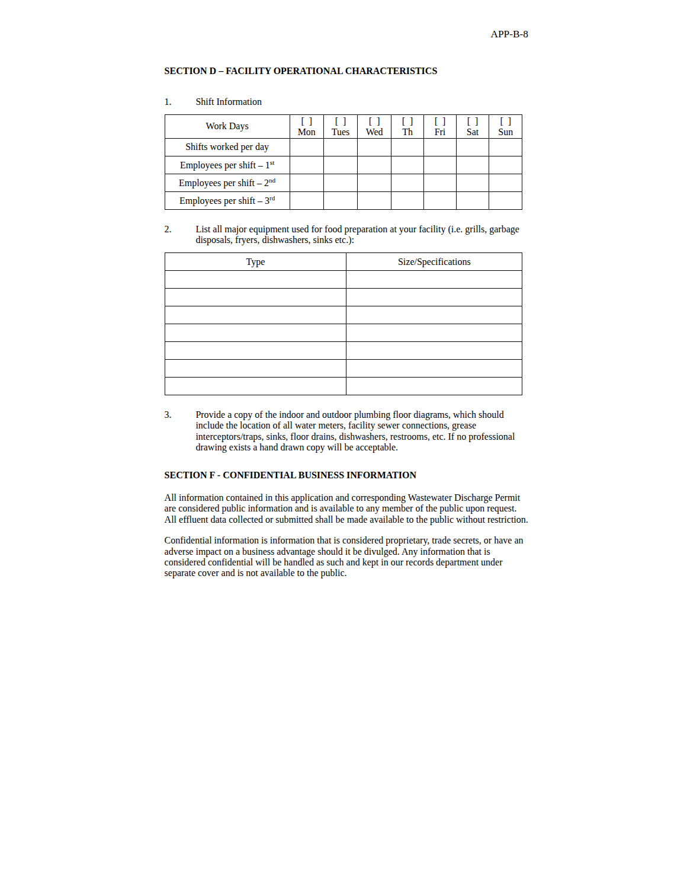APP-B-8
SECTION D – FACILITY OPERATIONAL CHARACTERISTICS
1.
Shift Information
| Work Days | [ ] Mon | [ ] Tues | [ ] Wed | [ ] Th | [ ] Fri | [ ] Sat | [ ] Sun |
| --- | --- | --- | --- | --- | --- | --- | --- |
| Shifts worked per day | | | | | | | |
| Employees per shift – 1 st | | | | | | | |
| Employees per shift – 2 nd | | | | | | | |
| Employees per shift – 3 rd | | | | | | | |
2.
List all major equipment used for food preparation at your facility (i.e. grills, garbage disposals, fryers, dishwashers, sinks etc.):
| Type | Size/Specifications |
| --- | --- |
3.
Provide a copy of the indoor and outdoor plumbing floor diagrams, which should include the location of all water meters, facility sewer connections, grease interceptors/traps, sinks, floor drains, dishwashers, restrooms, etc. If no professional drawing exists a hand drawn copy will be acceptable.
SECTION F - CONFIDENTIAL BUSINESS INFORMATION
All information contained in this application and corresponding Wastewater Discharge Permit are considered public information and is available to any member of the public upon request. All effluent data collected or submitted shall be made available to the public without restriction.
Confidential information is information that is considered proprietary, trade secrets, or have an adverse impact on a business advantage should it be divulged. Any information that is considered confidential will be handled as such and kept in our records department under separate cover and is not available to the public.